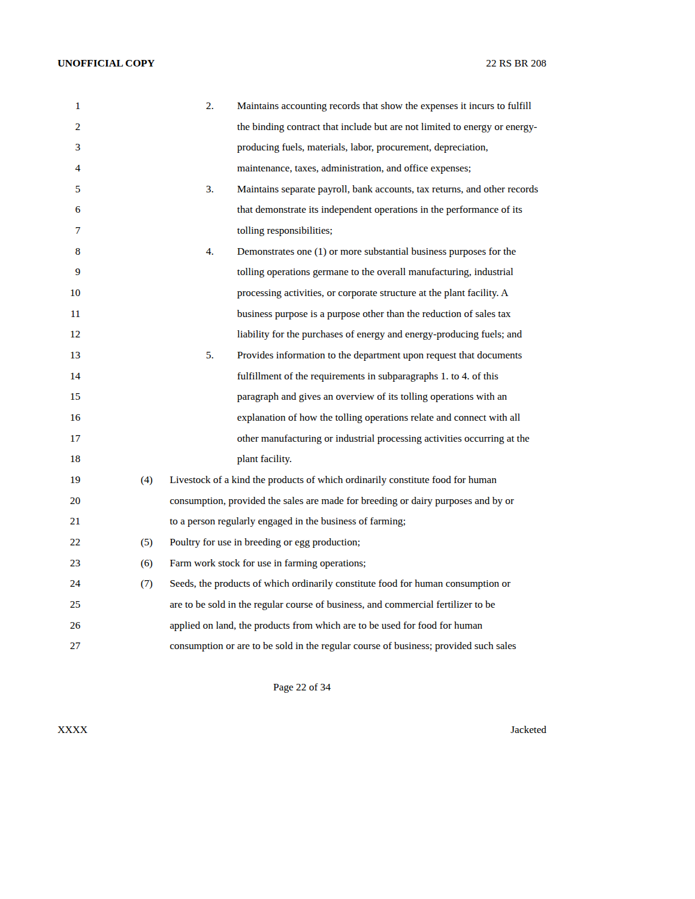UNOFFICIAL COPY
22 RS BR 208
1
2. Maintains accounting records that show the expenses it incurs to fulfill
2
the binding contract that include but are not limited to energy or energy-
3
producing fuels, materials, labor, procurement, depreciation,
4
maintenance, taxes, administration, and office expenses;
5
3. Maintains separate payroll, bank accounts, tax returns, and other records
6
that demonstrate its independent operations in the performance of its
7
tolling responsibilities;
8
4. Demonstrates one (1) or more substantial business purposes for the
9
tolling operations germane to the overall manufacturing, industrial
10
processing activities, or corporate structure at the plant facility. A
11
business purpose is a purpose other than the reduction of sales tax
12
liability for the purchases of energy and energy-producing fuels; and
13
5. Provides information to the department upon request that documents
14
fulfillment of the requirements in subparagraphs 1. to 4. of this
15
paragraph and gives an overview of its tolling operations with an
16
explanation of how the tolling operations relate and connect with all
17
other manufacturing or industrial processing activities occurring at the
18
plant facility.
19
(4) Livestock of a kind the products of which ordinarily constitute food for human
20
consumption, provided the sales are made for breeding or dairy purposes and by or
21
to a person regularly engaged in the business of farming;
22
(5) Poultry for use in breeding or egg production;
23
(6) Farm work stock for use in farming operations;
24
(7) Seeds, the products of which ordinarily constitute food for human consumption or
25
are to be sold in the regular course of business, and commercial fertilizer to be
26
applied on land, the products from which are to be used for food for human
27
consumption or are to be sold in the regular course of business; provided such sales
Page 22 of 34
XXXX
Jacketed